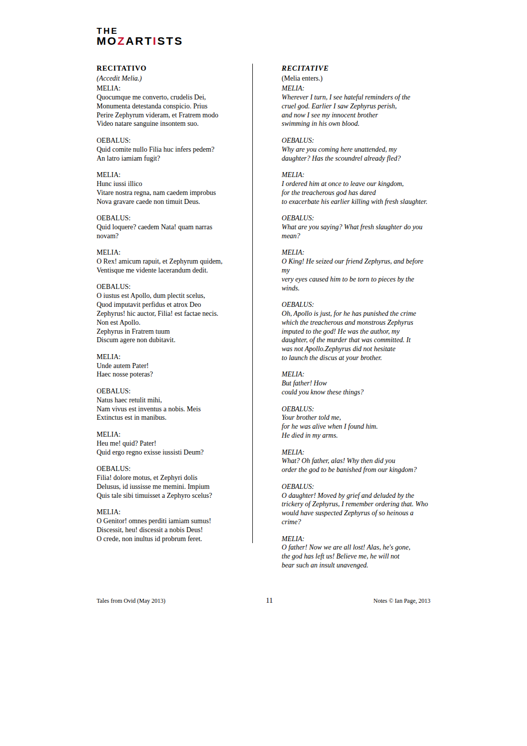THE MOZARTISTS
Recitativo
(Accedit Melia.)
MELIA:
Quocumque me converto, crudelis Dei,
Monumenta detestanda conspicio. Prius
Perire Zephyrum videram, et Fratrem modo
Video natare sanguine insontem suo.
OEBALUS:
Quid comite nullo Filia huc infers pedem?
An latro iamiam fugit?
MELIA:
Hunc iussi illico
Vitare nostra regna, nam caedem improbus
Nova gravare caede non timuit Deus.
OEBALUS:
Quid loquere? caedem Nata! quam narras
novam?
MELIA:
O Rex! amicum rapuit, et Zephyrum quidem,
Ventisque me vidente lacerandum dedit.
OEBALUS:
O iustus est Apollo, dum plectit scelus,
Quod imputavit perfidus et atrox Deo
Zephyrus! hic auctor, Filia! est factae necis.
Non est Apollo.
Zephyrus in Fratrem tuum
Discum agere non dubitavit.
MELIA:
Unde autem Pater!
Haec nosse poteras?
OEBALUS:
Natus haec retulit mihi,
Nam vivus est inventus a nobis. Meis
Extinctus est in manibus.
MELIA:
Heu me! quid? Pater!
Quid ergo regno exisse iussisti Deum?
OEBALUS:
Filia! dolore motus, et Zephyri dolis
Delusus, id iussisse me memini. Impium
Quis tale sibi timuisset a Zephyro scelus?
MELIA:
O Genitor! omnes perditi iamiam sumus!
Discessit, heu! discessit a nobis Deus!
O crede, non inultus id probrum feret.
Recitative
(Melia enters.)
MELIA:
Wherever I turn, I see hateful reminders of the
cruel god. Earlier I saw Zephyrus perish,
and now I see my innocent brother
swimming in his own blood.
OEBALUS:
Why are you coming here unattended, my
daughter? Has the scoundrel already fled?
MELIA:
I ordered him at once to leave our kingdom,
for the treacherous god has dared
to exacerbate his earlier killing with fresh slaughter.
OEBALUS:
What are you saying? What fresh slaughter do you
mean?
MELIA:
O King! He seized our friend Zephyrus, and before my
very eyes caused him to be torn to pieces by the winds.
OEBALUS:
Oh, Apollo is just, for he has punished the crime
which the treacherous and monstrous Zephyrus
imputed to the god! He was the author, my
daughter, of the murder that was committed. It
was not Apollo.Zephyrus did not hesitate
to launch the discus at your brother.
MELIA:
But father! How
could you know these things?
OEBALUS:
Your brother told me,
for he was alive when I found him.
He died in my arms.
MELIA:
What? Oh father, alas! Why then did you
order the god to be banished from our kingdom?
OEBALUS:
O daughter! Moved by grief and deluded by the
trickery of Zephyrus, I remember ordering that. Who
would have suspected Zephyrus of so heinous a crime?
MELIA:
O father! Now we are all lost! Alas, he's gone,
the god has left us! Believe me, he will not
bear such an insult unavenged.
Tales from Ovid (May 2013)
11
Notes © Ian Page, 2013